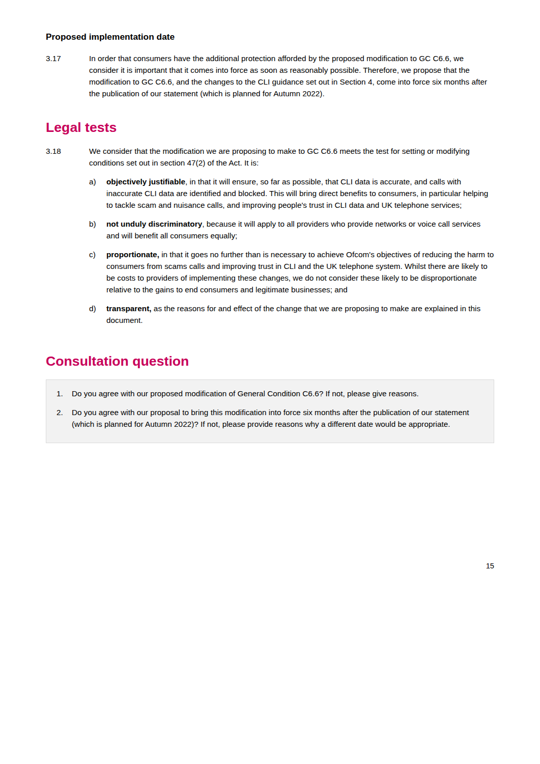Proposed implementation date
3.17
In order that consumers have the additional protection afforded by the proposed modification to GC C6.6, we consider it is important that it comes into force as soon as reasonably possible. Therefore, we propose that the modification to GC C6.6, and the changes to the CLI guidance set out in Section 4, come into force six months after the publication of our statement (which is planned for Autumn 2022).
Legal tests
3.18
We consider that the modification we are proposing to make to GC C6.6 meets the test for setting or modifying conditions set out in section 47(2) of the Act. It is:
objectively justifiable, in that it will ensure, so far as possible, that CLI data is accurate, and calls with inaccurate CLI data are identified and blocked. This will bring direct benefits to consumers, in particular helping to tackle scam and nuisance calls, and improving people's trust in CLI data and UK telephone services;
not unduly discriminatory, because it will apply to all providers who provide networks or voice call services and will benefit all consumers equally;
proportionate, in that it goes no further than is necessary to achieve Ofcom's objectives of reducing the harm to consumers from scams calls and improving trust in CLI and the UK telephone system. Whilst there are likely to be costs to providers of implementing these changes, we do not consider these likely to be disproportionate relative to the gains to end consumers and legitimate businesses; and
transparent, as the reasons for and effect of the change that we are proposing to make are explained in this document.
Consultation question
Do you agree with our proposed modification of General Condition C6.6? If not, please give reasons.
Do you agree with our proposal to bring this modification into force six months after the publication of our statement (which is planned for Autumn 2022)? If not, please provide reasons why a different date would be appropriate.
15